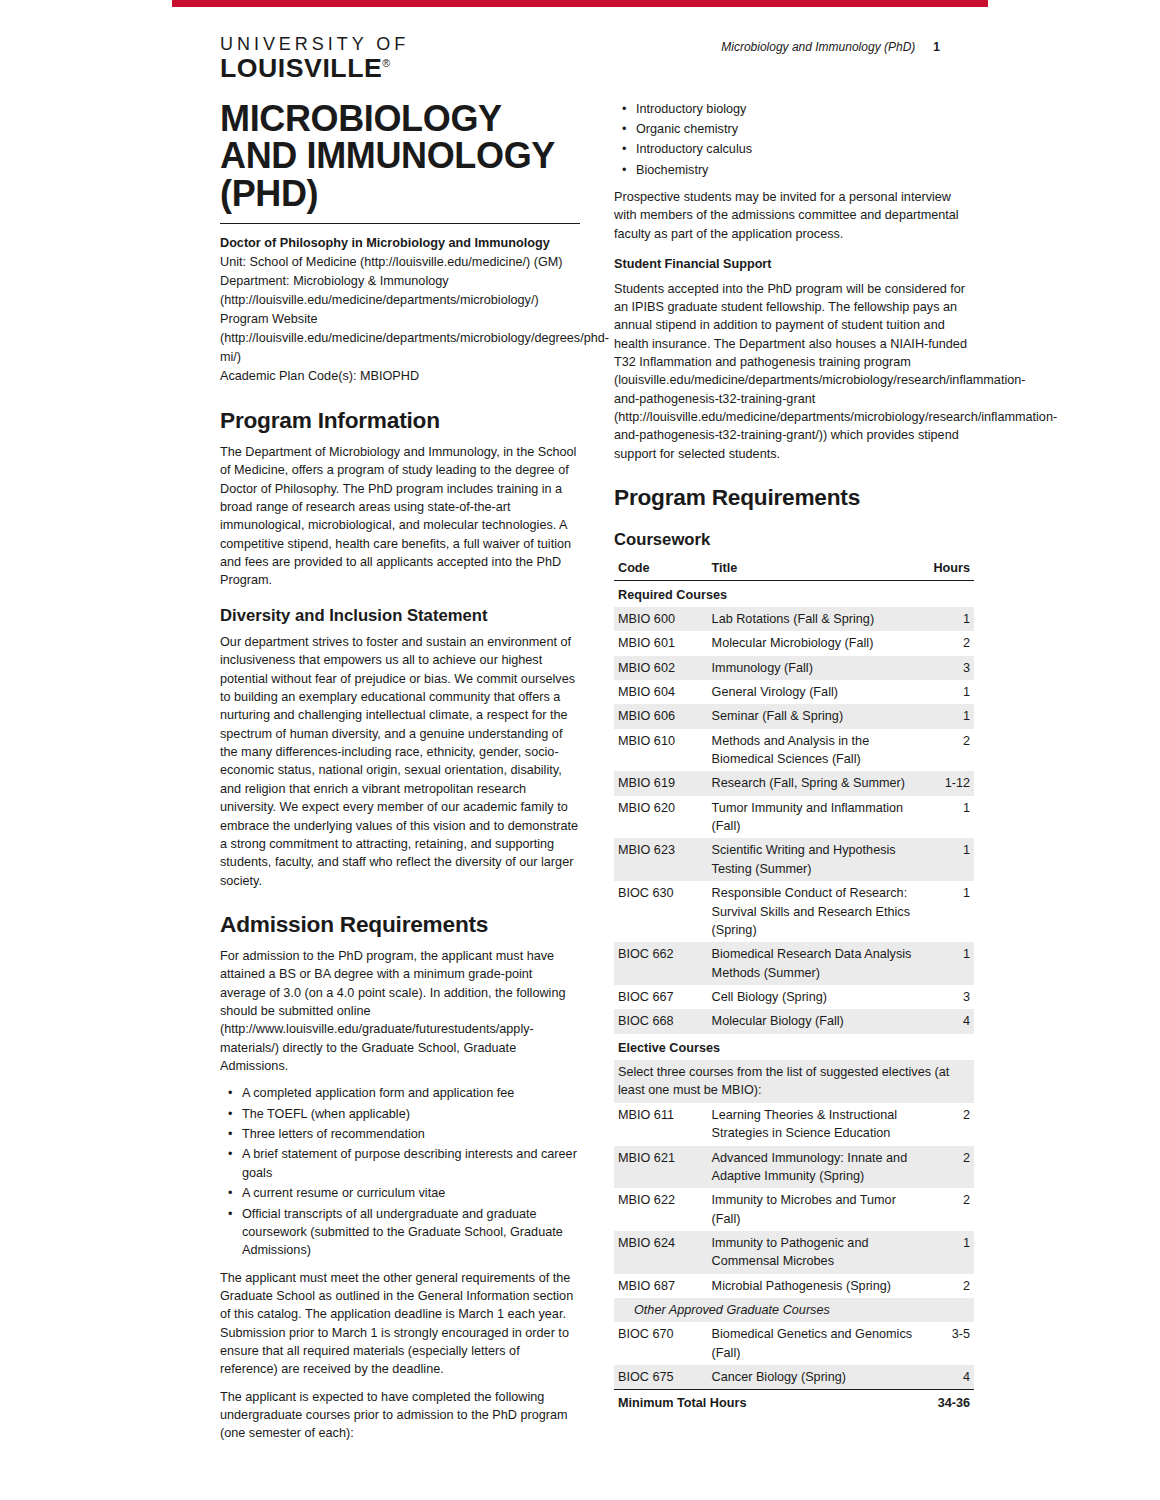UNIVERSITY OF
LOUISVILLE®
Microbiology and Immunology (PhD)1
MICROBIOLOGY AND IMMUNOLOGY (PHD)
Doctor of Philosophy in Microbiology and Immunology
Unit: School of Medicine (http://louisville.edu/medicine/) (GM)
Department: Microbiology & Immunology (http://louisville.edu/medicine/departments/microbiology/)
Program Website (http://louisville.edu/medicine/departments/microbiology/degrees/phd-mi/)
Academic Plan Code(s): MBIOPHD
Program Information
The Department of Microbiology and Immunology, in the School of Medicine, offers a program of study leading to the degree of Doctor of Philosophy. The PhD program includes training in a broad range of research areas using state-of-the-art immunological, microbiological, and molecular technologies. A competitive stipend, health care benefits, a full waiver of tuition and fees are provided to all applicants accepted into the PhD Program.
Diversity and Inclusion Statement
Our department strives to foster and sustain an environment of inclusiveness that empowers us all to achieve our highest potential without fear of prejudice or bias. We commit ourselves to building an exemplary educational community that offers a nurturing and challenging intellectual climate, a respect for the spectrum of human diversity, and a genuine understanding of the many differences-including race, ethnicity, gender, socio-economic status, national origin, sexual orientation, disability, and religion that enrich a vibrant metropolitan research university. We expect every member of our academic family to embrace the underlying values of this vision and to demonstrate a strong commitment to attracting, retaining, and supporting students, faculty, and staff who reflect the diversity of our larger society.
Admission Requirements
For admission to the PhD program, the applicant must have attained a BS or BA degree with a minimum grade-point average of 3.0 (on a 4.0 point scale). In addition, the following should be submitted online (http://www.louisville.edu/graduate/futurestudents/apply-materials/) directly to the Graduate School, Graduate Admissions.
A completed application form and application fee
The TOEFL (when applicable)
Three letters of recommendation
A brief statement of purpose describing interests and career goals
A current resume or curriculum vitae
Official transcripts of all undergraduate and graduate coursework (submitted to the Graduate School, Graduate Admissions)
The applicant must meet the other general requirements of the Graduate School as outlined in the General Information section of this catalog. The application deadline is March 1 each year. Submission prior to March 1 is strongly encouraged in order to ensure that all required materials (especially letters of reference) are received by the deadline.
The applicant is expected to have completed the following undergraduate courses prior to admission to the PhD program (one semester of each):
Introductory biology
Organic chemistry
Introductory calculus
Biochemistry
Prospective students may be invited for a personal interview with members of the admissions committee and departmental faculty as part of the application process.
Student Financial Support
Students accepted into the PhD program will be considered for an IPIBS graduate student fellowship. The fellowship pays an annual stipend in addition to payment of student tuition and health insurance. The Department also houses a NIAIH-funded T32 Inflammation and pathogenesis training program (louisville.edu/medicine/departments/microbiology/research/inflammation-and-pathogenesis-t32-training-grant (http://louisville.edu/medicine/departments/microbiology/research/inflammation-and-pathogenesis-t32-training-grant/)) which provides stipend support for selected students.
Program Requirements
Coursework
| Code | Title | Hours |
| --- | --- | --- |
| Required Courses |
| MBIO 600 | Lab Rotations (Fall & Spring) | 1 |
| MBIO 601 | Molecular Microbiology (Fall) | 2 |
| MBIO 602 | Immunology (Fall) | 3 |
| MBIO 604 | General Virology (Fall) | 1 |
| MBIO 606 | Seminar (Fall & Spring) | 1 |
| MBIO 610 | Methods and Analysis in the Biomedical Sciences (Fall) | 2 |
| MBIO 619 | Research (Fall, Spring & Summer) | 1-12 |
| MBIO 620 | Tumor Immunity and Inflammation (Fall) | 1 |
| MBIO 623 | Scientific Writing and Hypothesis Testing (Summer) | 1 |
| BIOC 630 | Responsible Conduct of Research: Survival Skills and Research Ethics (Spring) | 1 |
| BIOC 662 | Biomedical Research Data Analysis Methods (Summer) | 1 |
| BIOC 667 | Cell Biology (Spring) | 3 |
| BIOC 668 | Molecular Biology (Fall) | 4 |
| Elective Courses |
| Select three courses from the list of suggested electives (at least one must be MBIO): |
| MBIO 611 | Learning Theories & Instructional Strategies in Science Education | 2 |
| MBIO 621 | Advanced Immunology: Innate and Adaptive Immunity (Spring) | 2 |
| MBIO 622 | Immunity to Microbes and Tumor (Fall) | 2 |
| MBIO 624 | Immunity to Pathogenic and Commensal Microbes | 1 |
| MBIO 687 | Microbial Pathogenesis (Spring) | 2 |
| Other Approved Graduate Courses |
| BIOC 670 | Biomedical Genetics and Genomics (Fall) | 3-5 |
| BIOC 675 | Cancer Biology (Spring) | 4 |
| Minimum Total Hours | 34-36 |